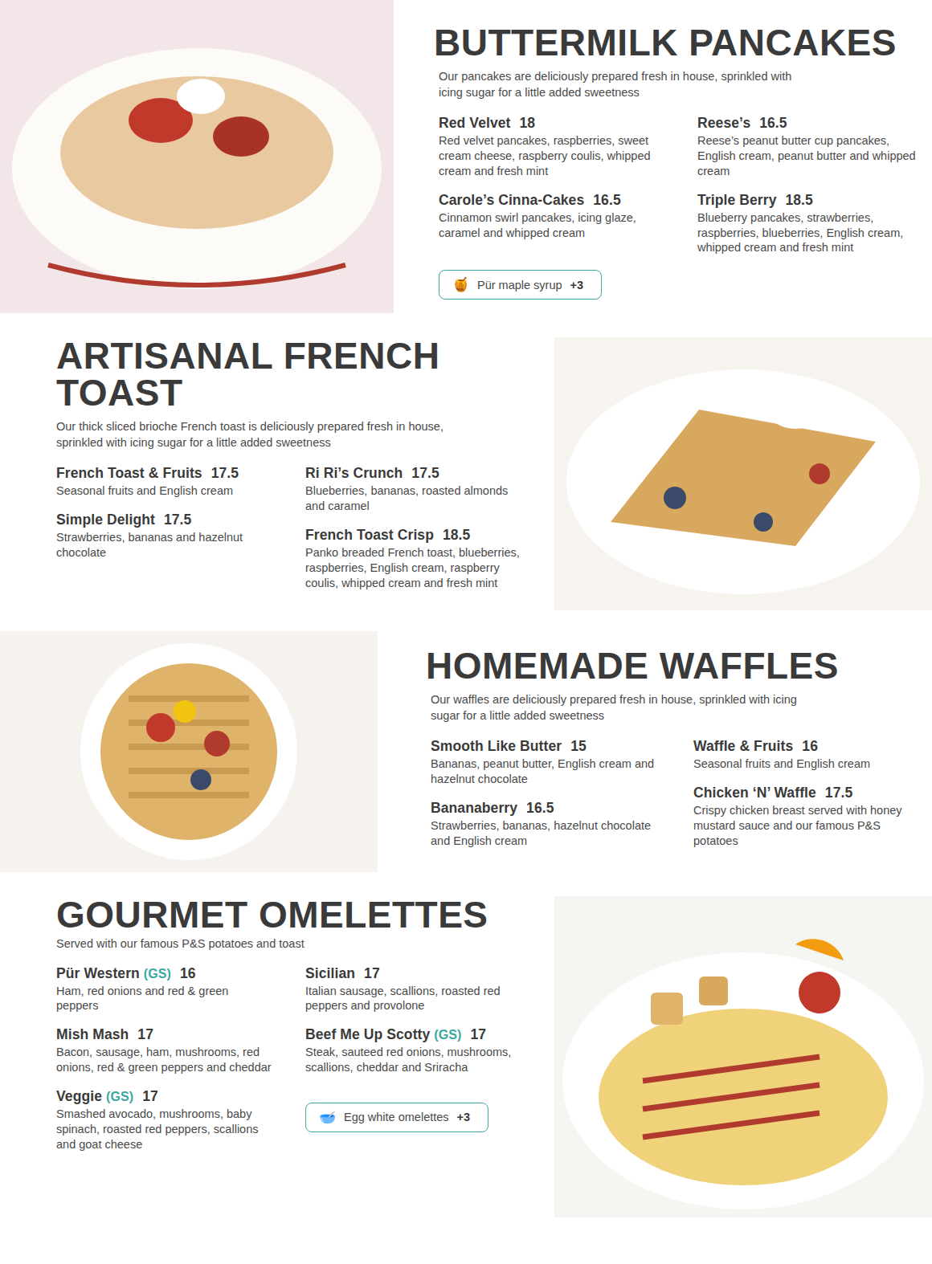Buttermilk Pancakes
Our pancakes are deliciously prepared fresh in house, sprinkled with icing sugar for a little added sweetness
Red Velvet 18
Red velvet pancakes, raspberries, sweet cream cheese, raspberry coulis, whipped cream and fresh mint
Carole’s Cinna-Cakes 16.5
Cinnamon swirl pancakes, icing glaze, caramel and whipped cream
Reese’s 16.5
Reese’s peanut butter cup pancakes, English cream, peanut butter and whipped cream
Triple Berry 18.5
Blueberry pancakes, strawberries, raspberries, blueberries, English cream, whipped cream and fresh mint
🍯 Pür maple syrup +3
Artisanal French Toast
Our thick sliced brioche French toast is deliciously prepared fresh in house, sprinkled with icing sugar for a little added sweetness
French Toast & Fruits 17.5
Seasonal fruits and English cream
Simple Delight 17.5
Strawberries, bananas and hazelnut chocolate
Ri Ri’s Crunch 17.5
Blueberries, bananas, roasted almonds and caramel
French Toast Crisp 18.5
Panko breaded French toast, blueberries, raspberries, English cream, raspberry coulis, whipped cream and fresh mint
Homemade Waffles
Our waffles are deliciously prepared fresh in house, sprinkled with icing sugar for a little added sweetness
Smooth Like Butter 15
Bananas, peanut butter, English cream and hazelnut chocolate
Bananaberry 16.5
Strawberries, bananas, hazelnut chocolate and English cream
Waffle & Fruits 16
Seasonal fruits and English cream
Chicken ‘N’ Waffle 17.5
Crispy chicken breast served with honey mustard sauce and our famous P&S potatoes
Gourmet Omelettes
Served with our famous P&S potatoes and toast
Pür Western (GS) 16
Ham, red onions and red & green peppers
Mish Mash 17
Bacon, sausage, ham, mushrooms, red onions, red & green peppers and cheddar
Veggie (GS) 17
Smashed avocado, mushrooms, baby spinach, roasted red peppers, scallions and goat cheese
Sicilian 17
Italian sausage, scallions, roasted red peppers and provolone
Beef Me Up Scotty (GS) 17
Steak, sauteed red onions, mushrooms, scallions, cheddar and Sriracha
🥣 Egg white omelettes +3